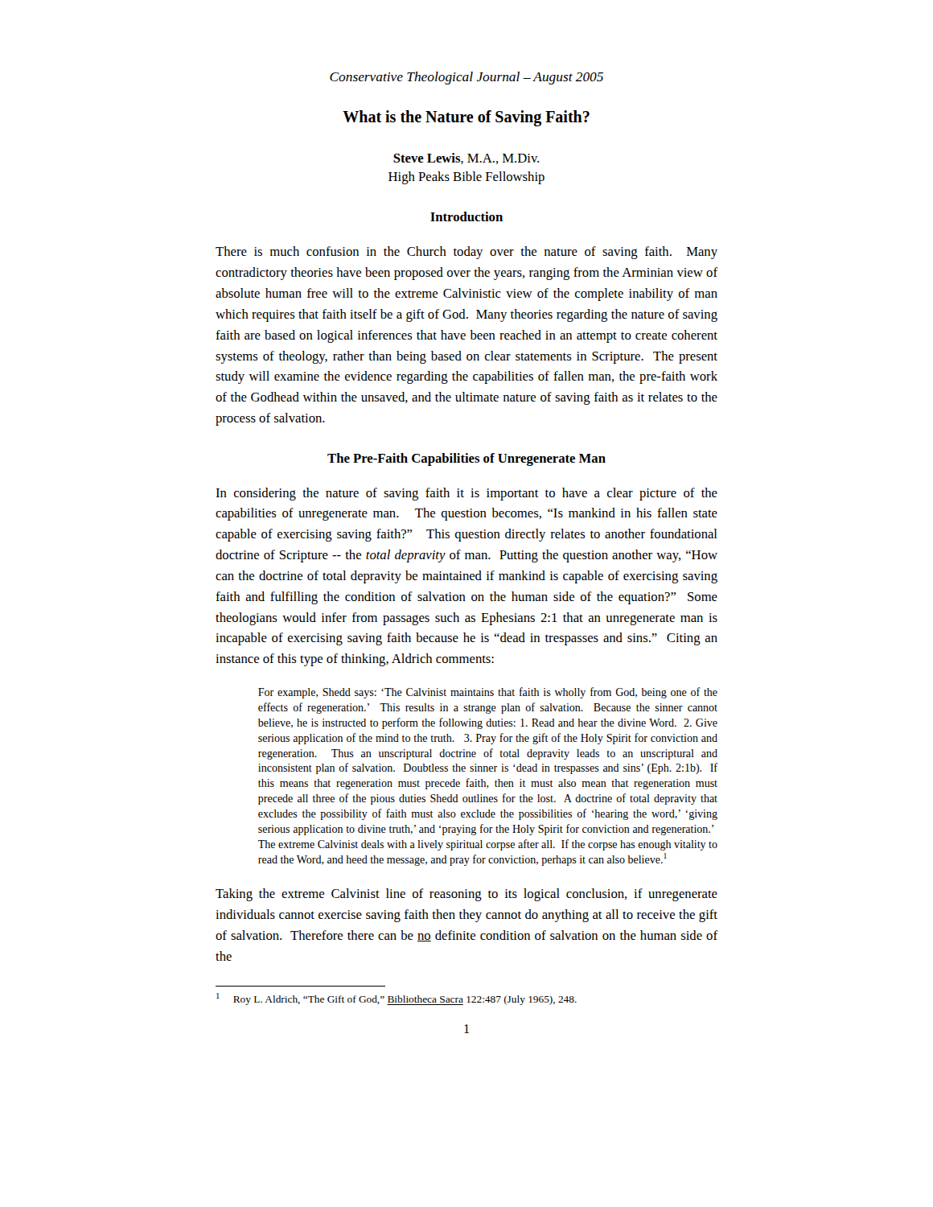Conservative Theological Journal – August 2005
What is the Nature of Saving Faith?
Steve Lewis, M.A., M.Div.
High Peaks Bible Fellowship
Introduction
There is much confusion in the Church today over the nature of saving faith. Many contradictory theories have been proposed over the years, ranging from the Arminian view of absolute human free will to the extreme Calvinistic view of the complete inability of man which requires that faith itself be a gift of God. Many theories regarding the nature of saving faith are based on logical inferences that have been reached in an attempt to create coherent systems of theology, rather than being based on clear statements in Scripture. The present study will examine the evidence regarding the capabilities of fallen man, the pre-faith work of the Godhead within the unsaved, and the ultimate nature of saving faith as it relates to the process of salvation.
The Pre-Faith Capabilities of Unregenerate Man
In considering the nature of saving faith it is important to have a clear picture of the capabilities of unregenerate man. The question becomes, “Is mankind in his fallen state capable of exercising saving faith?” This question directly relates to another foundational doctrine of Scripture -- the total depravity of man. Putting the question another way, “How can the doctrine of total depravity be maintained if mankind is capable of exercising saving faith and fulfilling the condition of salvation on the human side of the equation?” Some theologians would infer from passages such as Ephesians 2:1 that an unregenerate man is incapable of exercising saving faith because he is “dead in trespasses and sins.” Citing an instance of this type of thinking, Aldrich comments:
For example, Shedd says: ‘The Calvinist maintains that faith is wholly from God, being one of the effects of regeneration.’ This results in a strange plan of salvation. Because the sinner cannot believe, he is instructed to perform the following duties: 1. Read and hear the divine Word. 2. Give serious application of the mind to the truth. 3. Pray for the gift of the Holy Spirit for conviction and regeneration. Thus an unscriptural doctrine of total depravity leads to an unscriptural and inconsistent plan of salvation. Doubtless the sinner is ‘dead in trespasses and sins’ (Eph. 2:1b). If this means that regeneration must precede faith, then it must also mean that regeneration must precede all three of the pious duties Shedd outlines for the lost. A doctrine of total depravity that excludes the possibility of faith must also exclude the possibilities of ‘hearing the word,’ ‘giving serious application to divine truth,’ and ‘praying for the Holy Spirit for conviction and regeneration.’ The extreme Calvinist deals with a lively spiritual corpse after all. If the corpse has enough vitality to read the Word, and heed the message, and pray for conviction, perhaps it can also believe.1
Taking the extreme Calvinist line of reasoning to its logical conclusion, if unregenerate individuals cannot exercise saving faith then they cannot do anything at all to receive the gift of salvation. Therefore there can be no definite condition of salvation on the human side of the
1 Roy L. Aldrich, “The Gift of God,” Bibliotheca Sacra 122:487 (July 1965), 248.
1